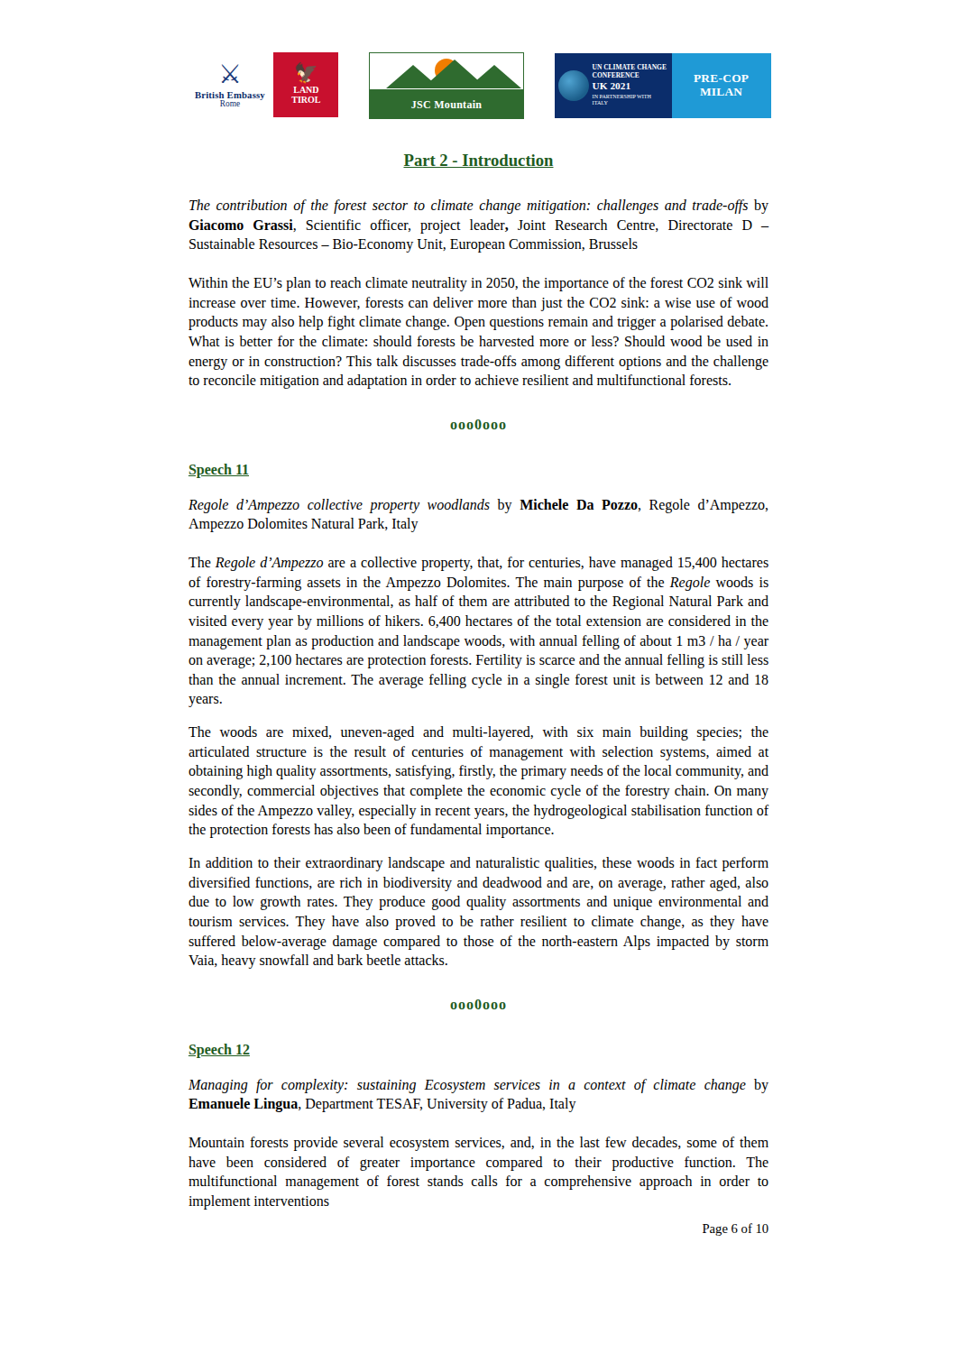⚔
British Embassy
Rome
🦅
LAND
TIROL
JSC Mountain
UN CLIMATE CHANGE CONFERENCE UK 2021 IN PARTNERSHIP WITH ITALY
PRE-COP
MILAN
Part 2 - Introduction
The contribution of the forest sector to climate change mitigation: challenges and trade-offs by Giacomo Grassi, Scientific officer, project leader, Joint Research Centre, Directorate D – Sustainable Resources – Bio-Economy Unit, European Commission, Brussels
Within the EU’s plan to reach climate neutrality in 2050, the importance of the forest CO2 sink will increase over time. However, forests can deliver more than just the CO2 sink: a wise use of wood products may also help fight climate change. Open questions remain and trigger a polarised debate. What is better for the climate: should forests be harvested more or less? Should wood be used in energy or in construction? This talk discusses trade-offs among different options and the challenge to reconcile mitigation and adaptation in order to achieve resilient and multifunctional forests.
ooo0ooo
Speech 11
Regole d’Ampezzo collective property woodlands by Michele Da Pozzo, Regole d’Ampezzo, Ampezzo Dolomites Natural Park, Italy
The Regole d’Ampezzo are a collective property, that, for centuries, have managed 15,400 hectares of forestry-farming assets in the Ampezzo Dolomites. The main purpose of the Regole woods is currently landscape-environmental, as half of them are attributed to the Regional Natural Park and visited every year by millions of hikers. 6,400 hectares of the total extension are considered in the management plan as production and landscape woods, with annual felling of about 1 m3 / ha / year on average; 2,100 hectares are protection forests. Fertility is scarce and the annual felling is still less than the annual increment. The average felling cycle in a single forest unit is between 12 and 18 years.
The woods are mixed, uneven-aged and multi-layered, with six main building species; the articulated structure is the result of centuries of management with selection systems, aimed at obtaining high quality assortments, satisfying, firstly, the primary needs of the local community, and secondly, commercial objectives that complete the economic cycle of the forestry chain. On many sides of the Ampezzo valley, especially in recent years, the hydrogeological stabilisation function of the protection forests has also been of fundamental importance.
In addition to their extraordinary landscape and naturalistic qualities, these woods in fact perform diversified functions, are rich in biodiversity and deadwood and are, on average, rather aged, also due to low growth rates. They produce good quality assortments and unique environmental and tourism services. They have also proved to be rather resilient to climate change, as they have suffered below-average damage compared to those of the north-eastern Alps impacted by storm Vaia, heavy snowfall and bark beetle attacks.
ooo0ooo
Speech 12
Managing for complexity: sustaining Ecosystem services in a context of climate change by Emanuele Lingua, Department TESAF, University of Padua, Italy
Mountain forests provide several ecosystem services, and, in the last few decades, some of them have been considered of greater importance compared to their productive function. The multifunctional management of forest stands calls for a comprehensive approach in order to implement interventions
Page 6 of 10